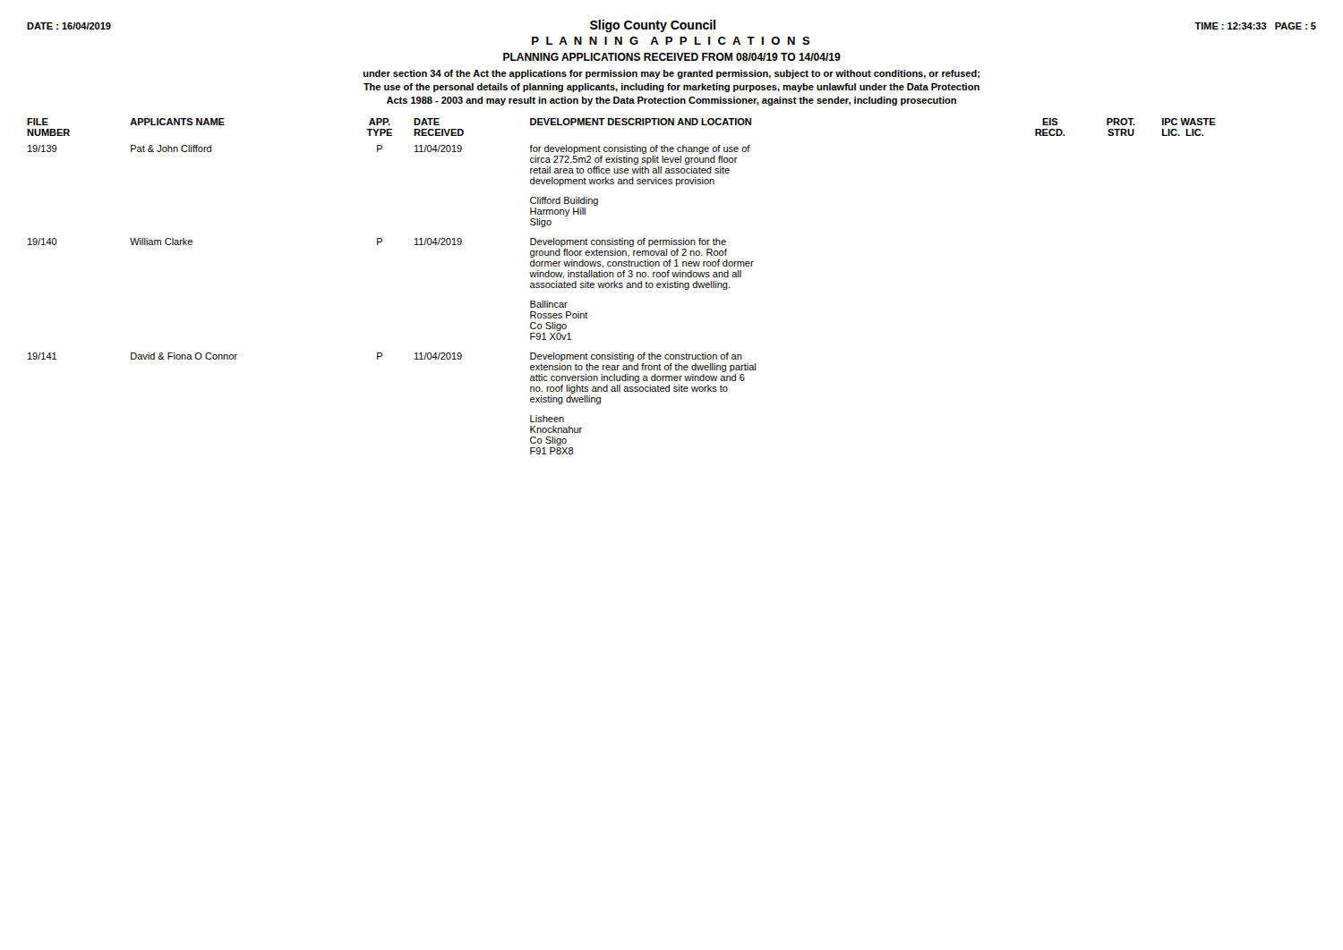DATE : 16/04/2019
Sligo County Council
TIME : 12:34:33 PAGE : 5
P L A N N I N G A P P L I C A T I O N S
PLANNING APPLICATIONS RECEIVED FROM 08/04/19 TO 14/04/19
under section 34 of the Act the applications for permission may be granted permission, subject to or without conditions, or refused;
The use of the personal details of planning applicants, including for marketing purposes, maybe unlawful under the Data Protection
Acts 1988 - 2003 and may result in action by the Data Protection Commissioner, against the sender, including prosecution
| FILE NUMBER | APPLICANTS NAME | APP. TYPE | DATE RECEIVED | DEVELOPMENT DESCRIPTION AND LOCATION | EIS RECD. | PROT. STRU | IPC WASTE LIC. LIC. |
| --- | --- | --- | --- | --- | --- | --- | --- |
| 19/139 | Pat & John Clifford | P | 11/04/2019 | for development consisting of the change of use of circa 272.5m2 of existing split level ground floor retail area to office use with all associated site development works and services provision Clifford Building Harmony Hill Sligo | | | |
| 19/140 | William Clarke | P | 11/04/2019 | Development consisting of permission for the ground floor extension, removal of 2 no. Roof dormer windows, construction of 1 new roof dormer window, installation of 3 no. roof windows and all associated site works and to existing dwelling. Ballincar Rosses Point Co Sligo F91 X0v1 | | | |
| 19/141 | David & Fiona O Connor | P | 11/04/2019 | Development consisting of the construction of an extension to the rear and front of the dwelling partial attic conversion including a dormer window and 6 no. roof lights and all associated site works to existing dwelling Lisheen Knocknahur Co Sligo F91 P8X8 | | | |